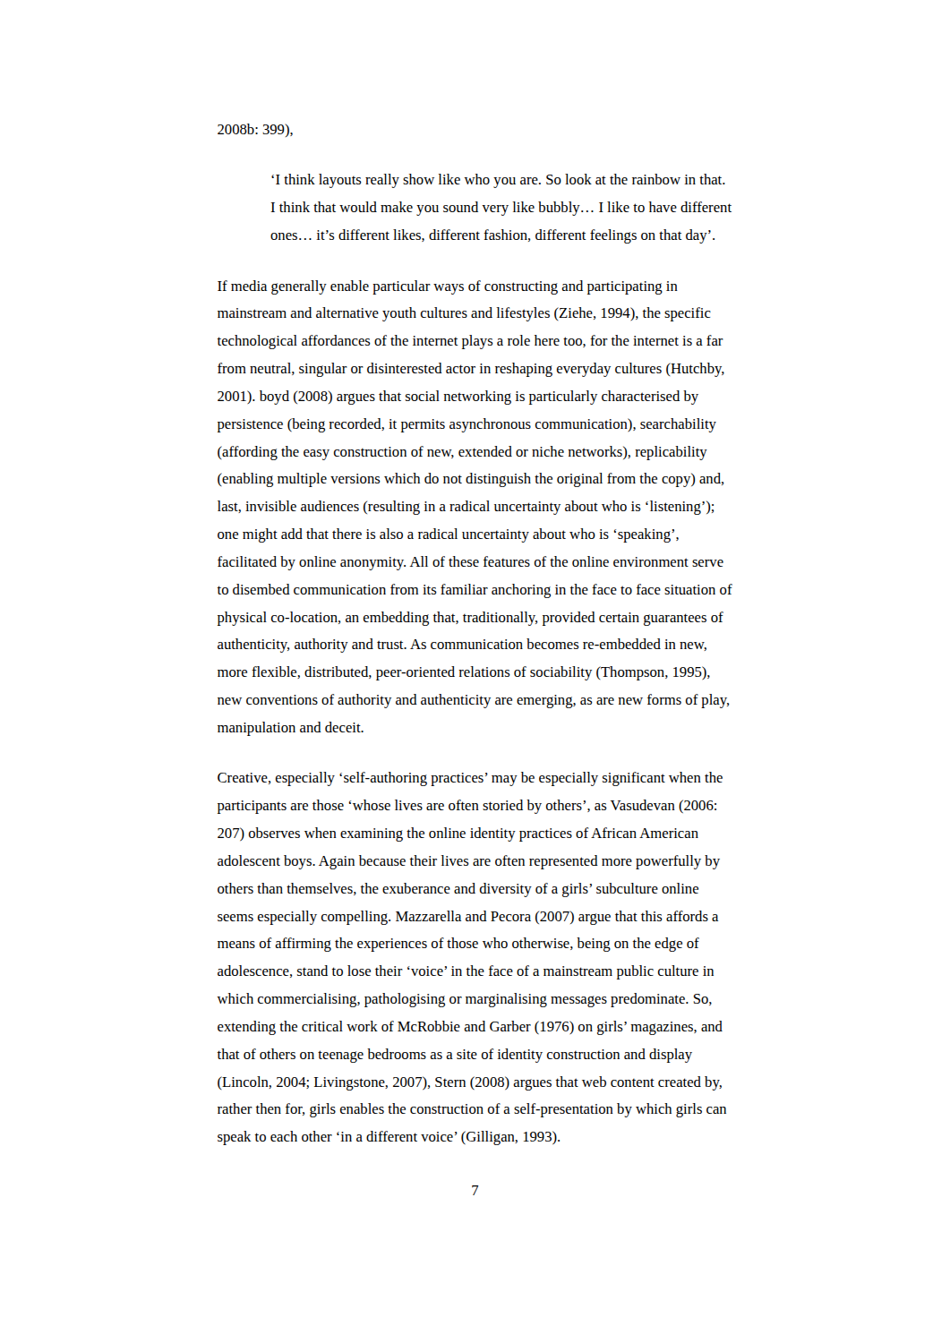2008b: 399),
‘I think layouts really show like who you are. So look at the rainbow in that. I think that would make you sound very like bubbly… I like to have different ones… it’s different likes, different fashion, different feelings on that day’.
If media generally enable particular ways of constructing and participating in mainstream and alternative youth cultures and lifestyles (Ziehe, 1994), the specific technological affordances of the internet plays a role here too, for the internet is a far from neutral, singular or disinterested actor in reshaping everyday cultures (Hutchby, 2001). boyd (2008) argues that social networking is particularly characterised by persistence (being recorded, it permits asynchronous communication), searchability (affording the easy construction of new, extended or niche networks), replicability (enabling multiple versions which do not distinguish the original from the copy) and, last, invisible audiences (resulting in a radical uncertainty about who is ‘listening’); one might add that there is also a radical uncertainty about who is ‘speaking’, facilitated by online anonymity. All of these features of the online environment serve to disembed communication from its familiar anchoring in the face to face situation of physical co-location, an embedding that, traditionally, provided certain guarantees of authenticity, authority and trust. As communication becomes re-embedded in new, more flexible, distributed, peer-oriented relations of sociability (Thompson, 1995), new conventions of authority and authenticity are emerging, as are new forms of play, manipulation and deceit.
Creative, especially ‘self-authoring practices’ may be especially significant when the participants are those ‘whose lives are often storied by others’, as Vasudevan (2006: 207) observes when examining the online identity practices of African American adolescent boys. Again because their lives are often represented more powerfully by others than themselves, the exuberance and diversity of a girls’ subculture online seems especially compelling. Mazzarella and Pecora (2007) argue that this affords a means of affirming the experiences of those who otherwise, being on the edge of adolescence, stand to lose their ‘voice’ in the face of a mainstream public culture in which commercialising, pathologising or marginalising messages predominate. So, extending the critical work of McRobbie and Garber (1976) on girls’ magazines, and that of others on teenage bedrooms as a site of identity construction and display (Lincoln, 2004; Livingstone, 2007), Stern (2008) argues that web content created by, rather then for, girls enables the construction of a self-presentation by which girls can speak to each other ‘in a different voice’ (Gilligan, 1993).
7